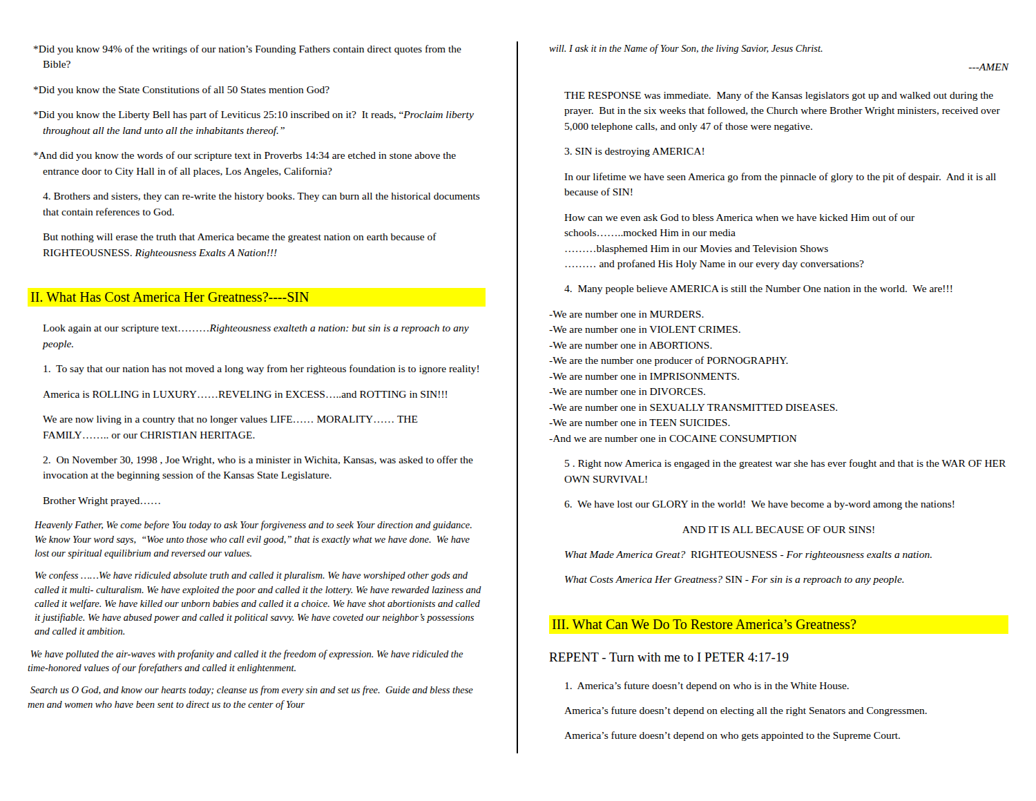*Did you know 94% of the writings of our nation’s Founding Fathers contain direct quotes from the Bible?
*Did you know the State Constitutions of all 50 States mention God?
*Did you know the Liberty Bell has part of Leviticus 25:10 inscribed on it? It reads, “Proclaim liberty throughout all the land unto all the inhabitants thereof.”
*And did you know the words of our scripture text in Proverbs 14:34 are etched in stone above the entrance door to City Hall in of all places, Los Angeles, California?
4. Brothers and sisters, they can re-write the history books. They can burn all the historical documents that contain references to God.
But nothing will erase the truth that America became the greatest nation on earth because of RIGHTEOUSNESS. Righteousness Exalts A Nation!!!
II. What Has Cost America Her Greatness?----SIN
Look again at our scripture text………Righteousness exalteth a nation: but sin is a reproach to any people.
1. To say that our nation has not moved a long way from her righteous foundation is to ignore reality!
America is ROLLING in LUXURY……REVELING in EXCESS…..and ROTTING in SIN!!!
We are now living in a country that no longer values LIFE…… MORALITY…… THE FAMILY…….. or our CHRISTIAN HERITAGE.
2. On November 30, 1998 , Joe Wright, who is a minister in Wichita, Kansas, was asked to offer the invocation at the beginning session of the Kansas State Legislature.
Brother Wright prayed……
Heavenly Father, We come before You today to ask Your forgiveness and to seek Your direction and guidance. We know Your word says, “Woe unto those who call evil good,” that is exactly what we have done. We have lost our spiritual equilibrium and reversed our values.
We confess ……We have ridiculed absolute truth and called it pluralism. We have worshiped other gods and called it multi- culturalism. We have exploited the poor and called it the lottery. We have rewarded laziness and called it welfare. We have killed our unborn babies and called it a choice. We have shot abortionists and called it justifiable. We have abused power and called it political savvy. We have coveted our neighbor’s possessions and called it ambition.
We have polluted the air-waves with profanity and called it the freedom of expression. We have ridiculed the time-honored values of our forefathers and called it enlightenment.
Search us O God, and know our hearts today; cleanse us from every sin and set us free. Guide and bless these men and women who have been sent to direct us to the center of Your
will. I ask it in the Name of Your Son, the living Savior, Jesus Christ.
---AMEN
THE RESPONSE was immediate. Many of the Kansas legislators got up and walked out during the prayer. But in the six weeks that followed, the Church where Brother Wright ministers, received over 5,000 telephone calls, and only 47 of those were negative.
3. SIN is destroying AMERICA!
In our lifetime we have seen America go from the pinnacle of glory to the pit of despair. And it is all because of SIN!
How can we even ask God to bless America when we have kicked Him out of our schools……..mocked Him in our media
………blasphemed Him in our Movies and Television Shows
……… and profaned His Holy Name in our every day conversations?
4. Many people believe AMERICA is still the Number One nation in the world. We are!!!
-We are number one in MURDERS.
-We are number one in VIOLENT CRIMES.
-We are number one in ABORTIONS.
-We are the number one producer of PORNOGRAPHY.
-We are number one in IMPRISONMENTS.
-We are number one in DIVORCES.
-We are number one in SEXUALLY TRANSMITTED DISEASES.
-We are number one in TEEN SUICIDES.
-And we are number one in COCAINE CONSUMPTION
5 . Right now America is engaged in the greatest war she has ever fought and that is the WAR OF HER OWN SURVIVAL!
6. We have lost our GLORY in the world! We have become a by-word among the nations!
AND IT IS ALL BECAUSE OF OUR SINS!
What Made America Great? RIGHTEOUSNESS - For righteousness exalts a nation.
What Costs America Her Greatness? SIN - For sin is a reproach to any people.
III. What Can We Do To Restore America’s Greatness?
REPENT - Turn with me to I PETER 4:17-19
1. America’s future doesn’t depend on who is in the White House.
America’s future doesn’t depend on electing all the right Senators and Congressmen.
America’s future doesn’t depend on who gets appointed to the Supreme Court.